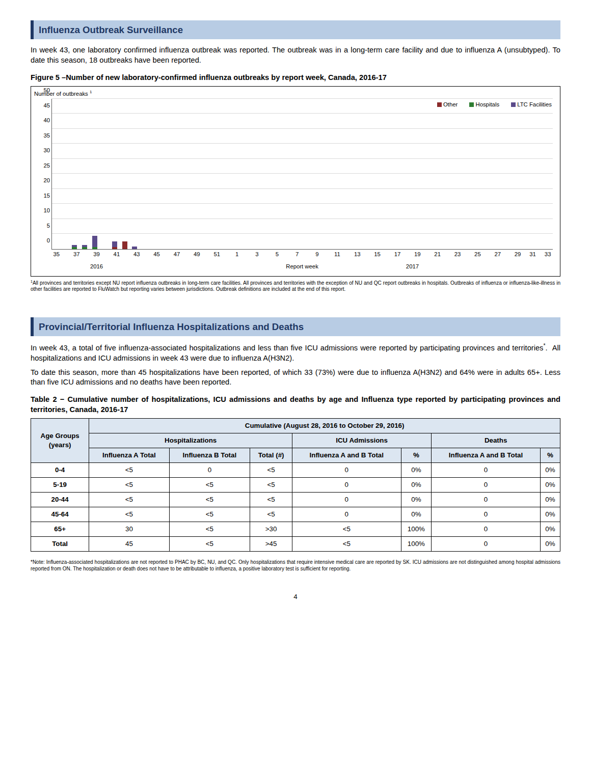Influenza Outbreak Surveillance
In week 43, one laboratory confirmed influenza outbreak was reported. The outbreak was in a long-term care facility and due to influenza A (unsubtyped). To date this season, 18 outbreaks have been reported.
Figure 5 –Number of new laboratory-confirmed influenza outbreaks by report week, Canada, 2016-17
Number of outbreaks 1
Other Hospitals LTC Facilities
50
45
40
35
30
25
20
15
10
5
0
35 37 39 41 43 45 47 49 51 1 3 5 7 9 11 13 15 17 19 21 23 25 27 29 31 33
2016 Report week 2017
1All provinces and territories except NU report influenza outbreaks in long-term care facilities. All provinces and territories with the exception of NU and QC report outbreaks in hospitals. Outbreaks of influenza or influenza-like-illness in other facilities are reported to FluWatch but reporting varies between jurisdictions. Outbreak definitions are included at the end of this report.
Provincial/Territorial Influenza Hospitalizations and Deaths
In week 43, a total of five influenza-associated hospitalizations and less than five ICU admissions were reported by participating provinces and territories*. All hospitalizations and ICU admissions in week 43 were due to influenza A(H3N2).
To date this season, more than 45 hospitalizations have been reported, of which 33 (73%) were due to influenza A(H3N2) and 64% were in adults 65+. Less than five ICU admissions and no deaths have been reported.
Table 2 − Cumulative number of hospitalizations, ICU admissions and deaths by age and Influenza type reported by participating provinces and territories, Canada, 2016-17
| Age Groups (years) | Cumulative (August 28, 2016 to October 29, 2016) |
| --- | --- |
| Hospitalizations | ICU Admissions | Deaths |
| Influenza A Total | Influenza B Total | Total (#) | Influenza A and B Total | % | Influenza A and B Total | % |
| 0-4 | <5 | 0 | <5 | 0 | 0% | 0 | 0% |
| 5-19 | <5 | <5 | <5 | 0 | 0% | 0 | 0% |
| 20-44 | <5 | <5 | <5 | 0 | 0% | 0 | 0% |
| 45-64 | <5 | <5 | <5 | 0 | 0% | 0 | 0% |
| 65+ | 30 | <5 | >30 | <5 | 100% | 0 | 0% |
| Total | 45 | <5 | >45 | <5 | 100% | 0 | 0% |
*Note: Influenza-associated hospitalizations are not reported to PHAC by BC, NU, and QC. Only hospitalizations that require intensive medical care are reported by SK. ICU admissions are not distinguished among hospital admissions reported from ON. The hospitalization or death does not have to be attributable to influenza, a positive laboratory test is sufficient for reporting.
4